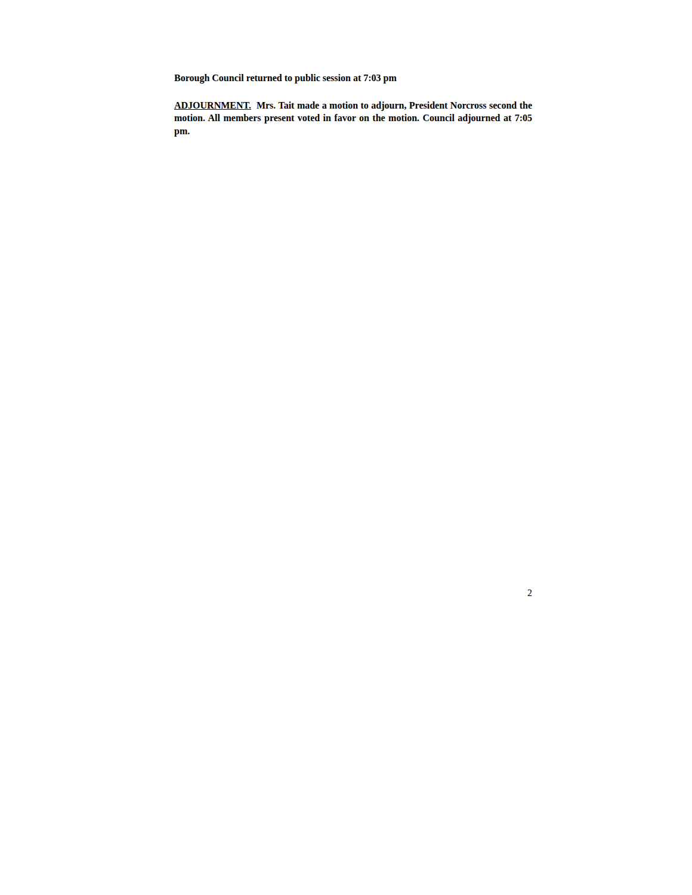Borough Council returned to public session at 7:03 pm
ADJOURNMENT. Mrs. Tait made a motion to adjourn, President Norcross second the motion. All members present voted in favor on the motion. Council adjourned at 7:05 pm.
2